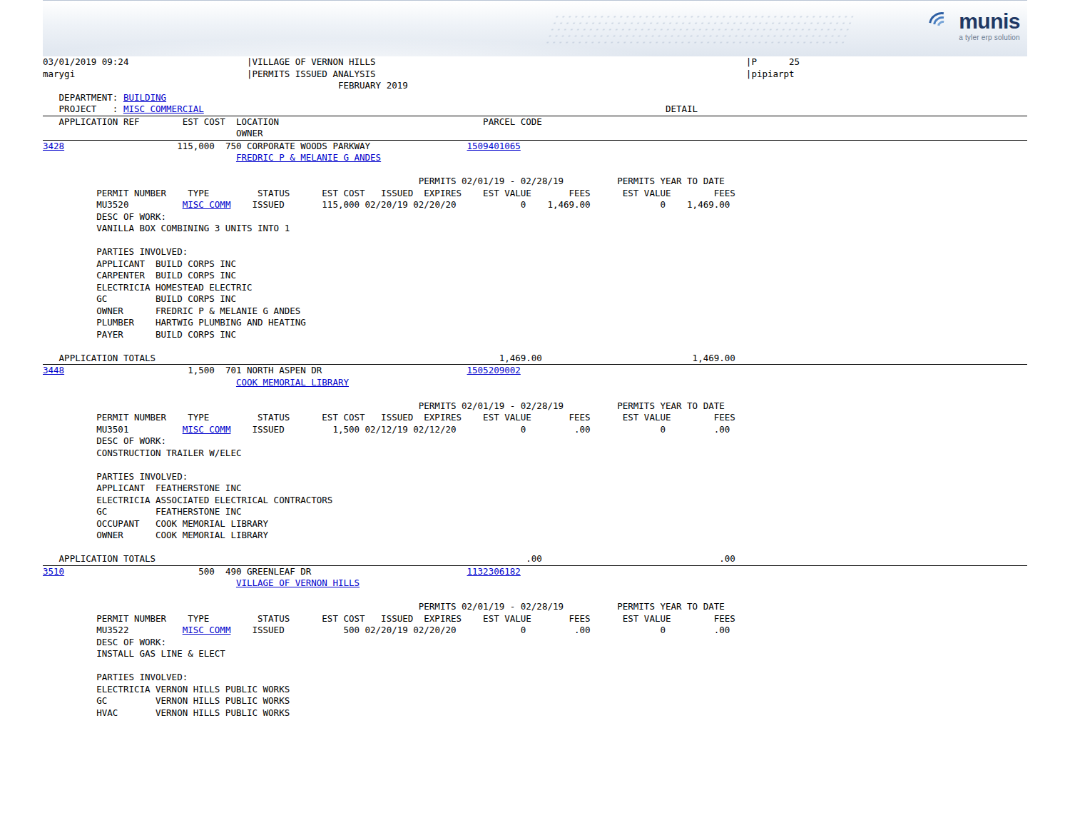munis
a tyler erp solution
03/01/2019 09:24                      |VILLAGE OF VERNON HILLS                                                                     |P      25
marygi                                |PERMITS ISSUED ANALYSIS                                                                     |pipiarpt
                                                       FEBRUARY 2019
   DEPARTMENT: BUILDING
   PROJECT   : MISC COMMERCIAL                                                                                      DETAIL
   APPLICATION REF        EST COST  LOCATION                                      PARCEL CODE
                                    OWNER
3428                     115,000  750 CORPORATE WOODS PARKWAY                  1509401065
                                    FREDRIC P & MELANIE G ANDES

                                                                      PERMITS 02/01/19 - 02/28/19          PERMITS YEAR TO DATE
          PERMIT NUMBER    TYPE         STATUS      EST COST   ISSUED  EXPIRES    EST VALUE       FEES      EST VALUE        FEES
          MU3520          MISC COMM    ISSUED       115,000 02/20/19 02/20/20            0    1,469.00             0    1,469.00
          DESC OF WORK:
          VANILLA BOX COMBINING 3 UNITS INTO 1

          PARTIES INVOLVED:
          APPLICANT  BUILD CORPS INC
          CARPENTER  BUILD CORPS INC
          ELECTRICIA HOMESTEAD ELECTRIC
          GC         BUILD CORPS INC
          OWNER      FREDRIC P & MELANIE G ANDES
          PLUMBER    HARTWIG PLUMBING AND HEATING
          PAYER      BUILD CORPS INC

   APPLICATION TOTALS                                                                1,469.00                            1,469.00
3448                       1,500  701 NORTH ASPEN DR                           1505209002
                                    COOK MEMORIAL LIBRARY

                                                                      PERMITS 02/01/19 - 02/28/19          PERMITS YEAR TO DATE
          PERMIT NUMBER    TYPE         STATUS      EST COST   ISSUED  EXPIRES    EST VALUE       FEES      EST VALUE        FEES
          MU3501          MISC COMM    ISSUED         1,500 02/12/19 02/12/20            0         .00             0         .00
          DESC OF WORK:
          CONSTRUCTION TRAILER W/ELEC

          PARTIES INVOLVED:
          APPLICANT  FEATHERSTONE INC
          ELECTRICIA ASSOCIATED ELECTRICAL CONTRACTORS
          GC         FEATHERSTONE INC
          OCCUPANT   COOK MEMORIAL LIBRARY
          OWNER      COOK MEMORIAL LIBRARY

   APPLICATION TOTALS                                                                     .00                                 .00
3510                         500  490 GREENLEAF DR                             1132306182
                                    VILLAGE OF VERNON HILLS

                                                                      PERMITS 02/01/19 - 02/28/19          PERMITS YEAR TO DATE
          PERMIT NUMBER    TYPE         STATUS      EST COST   ISSUED  EXPIRES    EST VALUE       FEES      EST VALUE        FEES
          MU3522          MISC COMM    ISSUED           500 02/20/19 02/20/20            0         .00             0         .00
          DESC OF WORK:
          INSTALL GAS LINE & ELECT

          PARTIES INVOLVED:
          ELECTRICIA VERNON HILLS PUBLIC WORKS
          GC         VERNON HILLS PUBLIC WORKS
          HVAC       VERNON HILLS PUBLIC WORKS